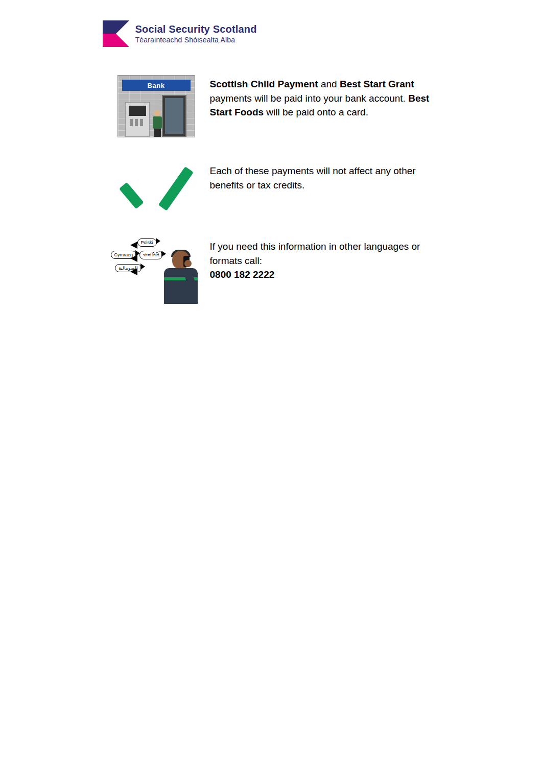Social Security Scotland
Tèarainteachd Shòisealta Alba
Bank
Scottish Child Payment and Best Start Grant payments will be paid into your bank account. Best Start Foods will be paid onto a card.
Each of these payments will not affect any other benefits or tax credits.
Polski
Cymraeg
বাংলা লিপি
الصومالية
If you need this information in other languages or formats call:
0800 182 2222